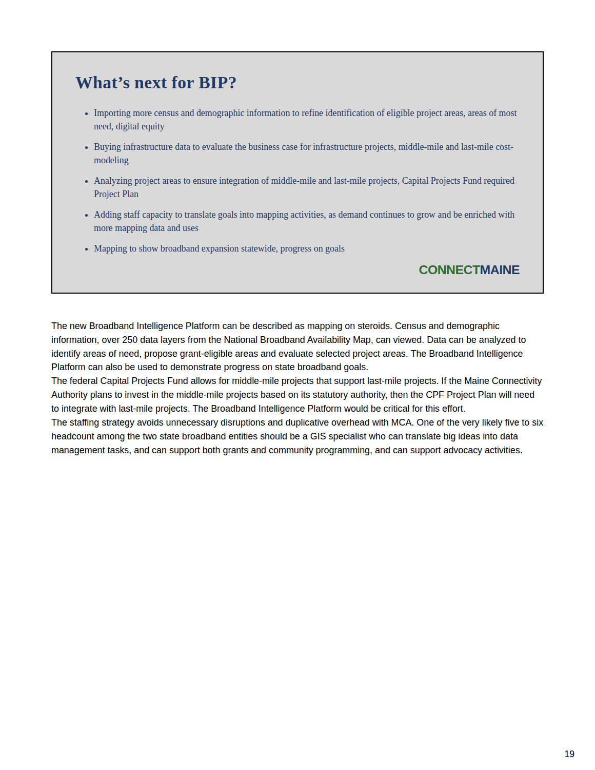What’s next for BIP?
Importing more census and demographic information to refine identification of eligible project areas, areas of most need, digital equity
Buying infrastructure data to evaluate the business case for infrastructure projects, middle-mile and last-mile cost-modeling
Analyzing project areas to ensure integration of middle-mile and last-mile projects, Capital Projects Fund required Project Plan
Adding staff capacity to translate goals into mapping activities, as demand continues to grow and be enriched with more mapping data and uses
Mapping to show broadband expansion statewide, progress on goals
CONNECT MAINE
The new Broadband Intelligence Platform can be described as mapping on steroids. Census and demographic information, over 250 data layers from the National Broadband Availability Map, can viewed. Data can be analyzed to identify areas of need, propose grant-eligible areas and evaluate selected project areas. The Broadband Intelligence Platform can also be used to demonstrate progress on state broadband goals.
The federal Capital Projects Fund allows for middle-mile projects that support last-mile projects. If the Maine Connectivity Authority plans to invest in the middle-mile projects based on its statutory authority, then the CPF Project Plan will need to integrate with last-mile projects. The Broadband Intelligence Platform would be critical for this effort.
The staffing strategy avoids unnecessary disruptions and duplicative overhead with MCA. One of the very likely five to six headcount among the two state broadband entities should be a GIS specialist who can translate big ideas into data management tasks, and can support both grants and community programming, and can support advocacy activities.
19